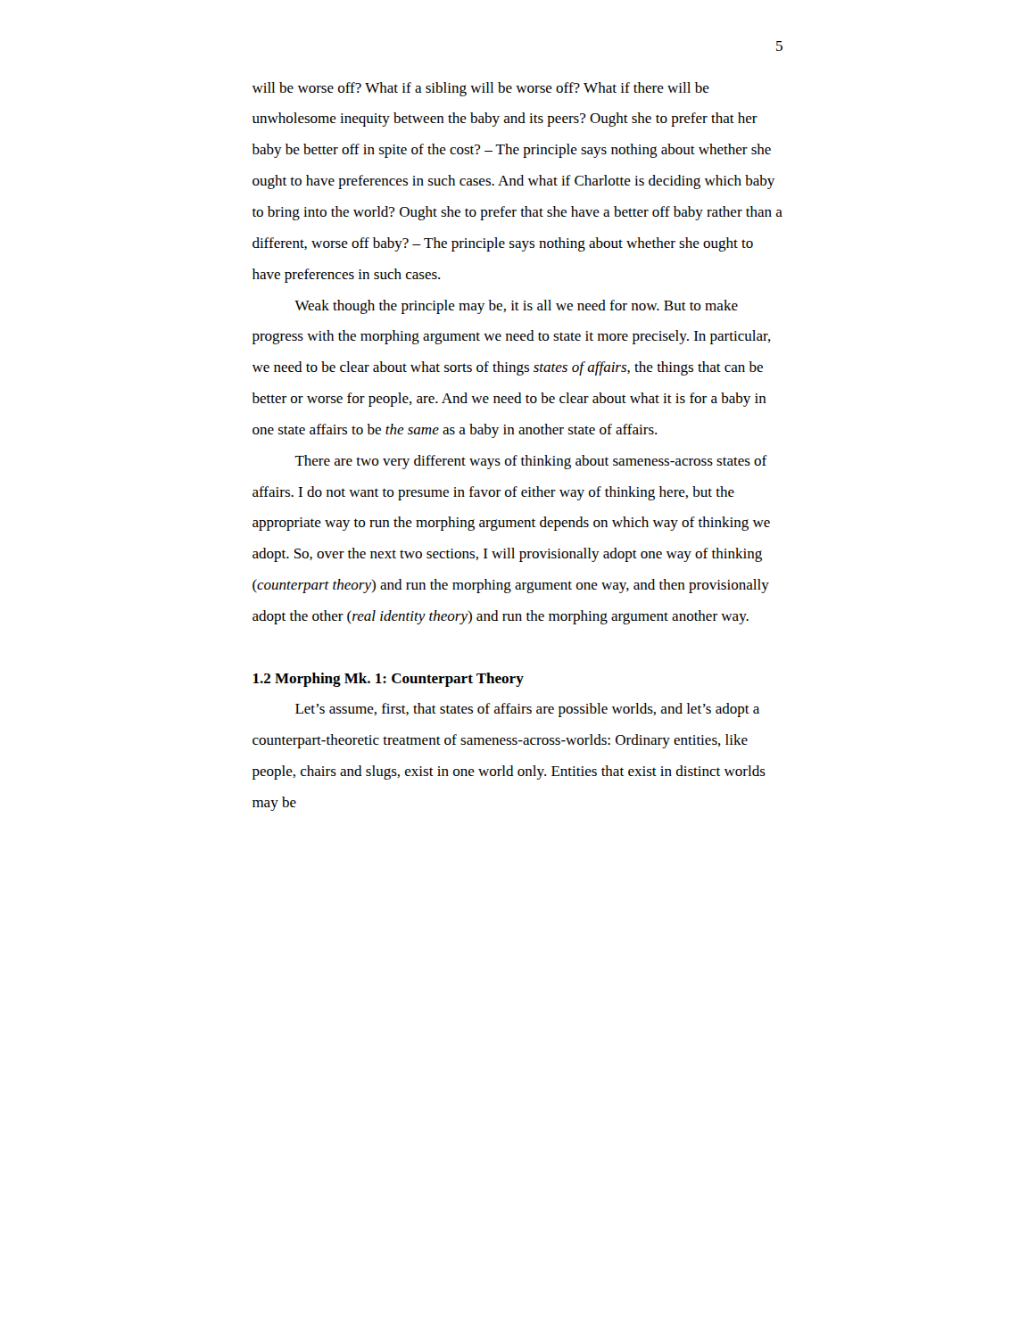5
will be worse off? What if a sibling will be worse off? What if there will be unwholesome inequity between the baby and its peers? Ought she to prefer that her baby be better off in spite of the cost? – The principle says nothing about whether she ought to have preferences in such cases. And what if Charlotte is deciding which baby to bring into the world? Ought she to prefer that she have a better off baby rather than a different, worse off baby? – The principle says nothing about whether she ought to have preferences in such cases.
Weak though the principle may be, it is all we need for now. But to make progress with the morphing argument we need to state it more precisely. In particular, we need to be clear about what sorts of things states of affairs, the things that can be better or worse for people, are. And we need to be clear about what it is for a baby in one state affairs to be the same as a baby in another state of affairs.
There are two very different ways of thinking about sameness-across states of affairs. I do not want to presume in favor of either way of thinking here, but the appropriate way to run the morphing argument depends on which way of thinking we adopt. So, over the next two sections, I will provisionally adopt one way of thinking (counterpart theory) and run the morphing argument one way, and then provisionally adopt the other (real identity theory) and run the morphing argument another way.
1.2 Morphing Mk. 1: Counterpart Theory
Let’s assume, first, that states of affairs are possible worlds, and let’s adopt a counterpart-theoretic treatment of sameness-across-worlds: Ordinary entities, like people, chairs and slugs, exist in one world only. Entities that exist in distinct worlds may be